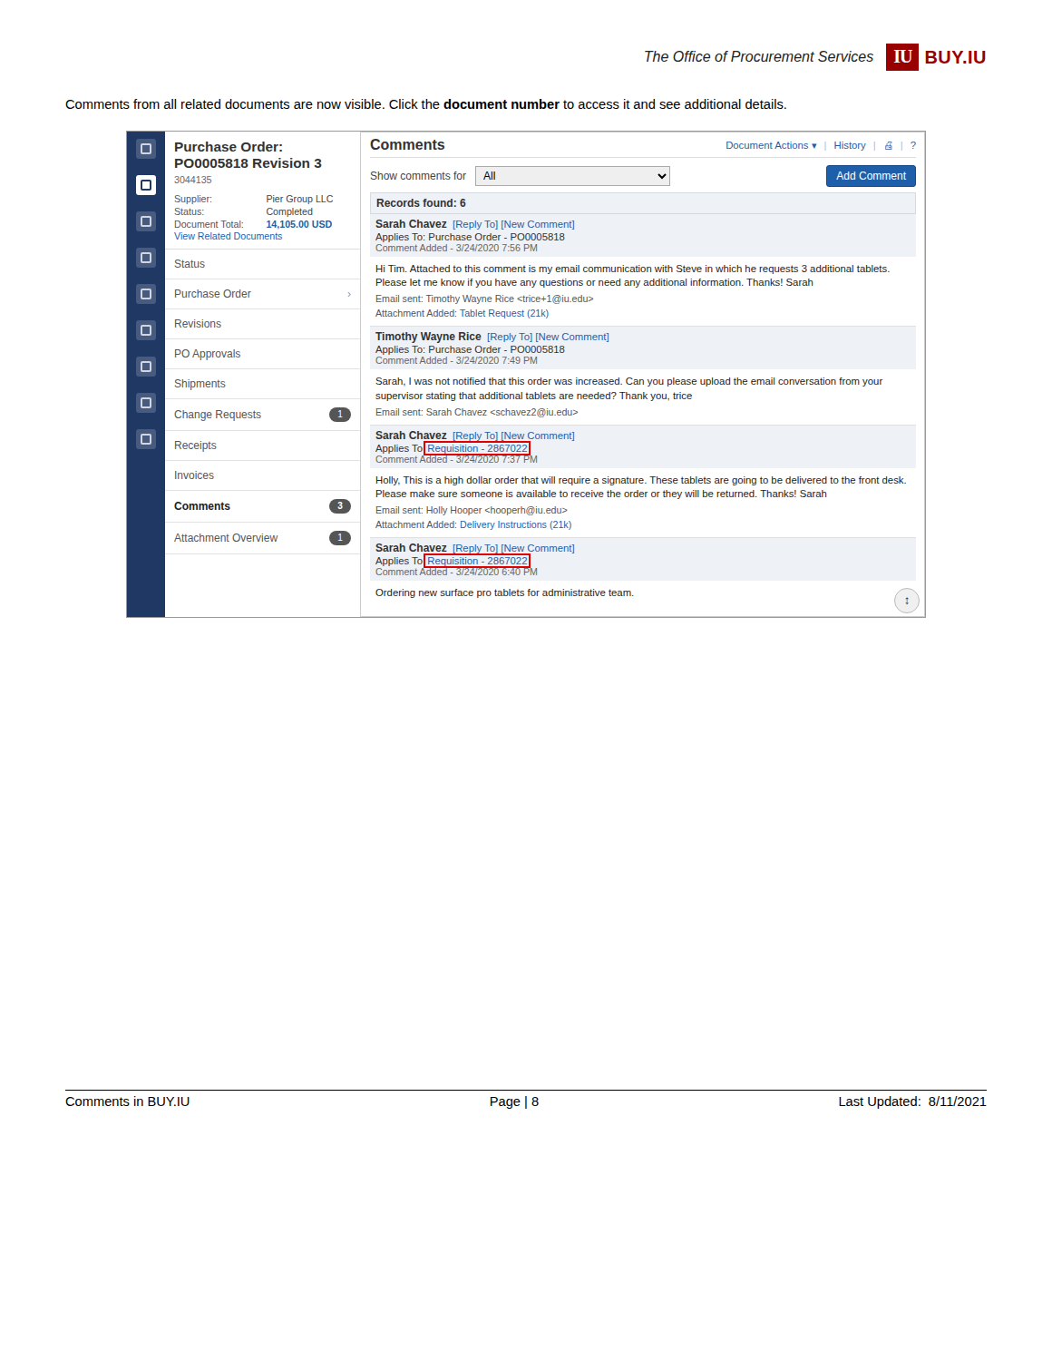The Office of Procurement Services
IU BUY.IU
Comments from all related documents are now visible. Click the document number to access it and see additional details.
Purchase Order:
PO0005818 Revision 3
3044135
| Supplier: | Pier Group LLC |
| Status: | Completed |
| Document Total: | 14,105.00 USD |
View Related Documents
Status
Purchase Order ›
Revisions
PO Approvals
Shipments
Change Requests 1
Receipts
Invoices
Comments 3
Attachment Overview 1
Comments
Document Actions ▾ | History | 🖨 | ?
Show comments for All
Add Comment
Records found: 6
Sarah Chavez [Reply To] [New Comment]
Applies To: Purchase Order - PO0005818
Comment Added - 3/24/2020 7:56 PM
Hi Tim. Attached to this comment is my email communication with Steve in which he requests 3 additional tablets. Please let me know if you have any questions or need any additional information. Thanks! Sarah
Email sent: Timothy Wayne Rice <trice+1@iu.edu>
Attachment Added: Tablet Request (21k)
Timothy Wayne Rice [Reply To] [New Comment]
Applies To: Purchase Order - PO0005818
Comment Added - 3/24/2020 7:49 PM
Sarah, I was not notified that this order was increased. Can you please upload the email conversation from your supervisor stating that additional tablets are needed? Thank you, trice
Email sent: Sarah Chavez <schavez2@iu.edu>
Sarah Chavez [Reply To] [New Comment]
Applies To Requisition - 2867022
Comment Added - 3/24/2020 7:37 PM
Holly, This is a high dollar order that will require a signature. These tablets are going to be delivered to the front desk. Please make sure someone is available to receive the order or they will be returned. Thanks! Sarah
Email sent: Holly Hooper <hooperh@iu.edu>
Attachment Added: Delivery Instructions (21k)
Sarah Chavez [Reply To] [New Comment]
Applies To Requisition - 2867022
Comment Added - 3/24/2020 6:40 PM
Ordering new surface pro tablets for administrative team.
↕
Comments in BUY.IU
Page | 8
Last Updated: 8/11/2021